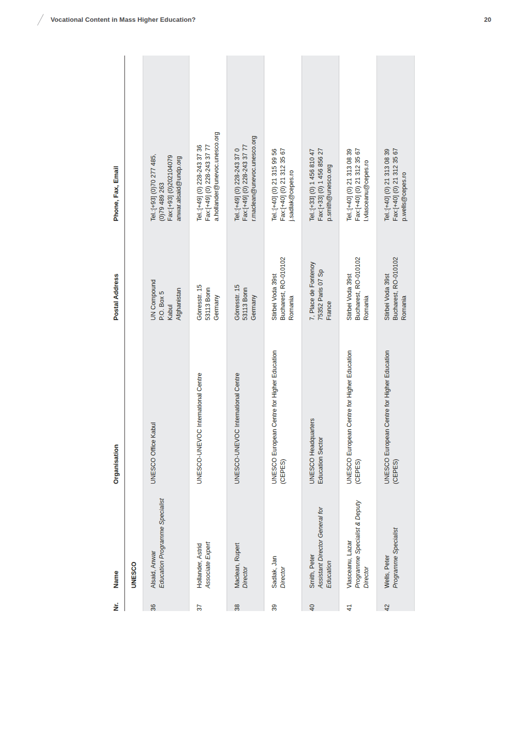Vocational Content in Mass Higher Education?
20
| Nr. | Name | Organisation | Postal Address | Phone, Fax, Email |
| --- | --- | --- | --- | --- |
| | UNESCO | | | |
| 36 | Alsaid, Anwar Education Programme Specialist | UNESCO Office Kabul | UN Compound P.O. Box 5 Kabul Afghanistan | Tel.:[+93] (0)70 277 485, (0)79 489 263 Fax:[+93] (0)202104079 anwar.alsaid@undp.org |
| 37 | Hollander, Astrid Associate Expert | UNESCO-UNEVOC International Centre | Görresstr. 15 53113 Bonn Germany | Tel.:[+49] (0) 228-243 37 36 Fax:[+49] (0) 228-243 37 77 a.hollander@unevoc.unesco.org |
| 38 | Maclean, Rupert Director | UNESCO-UNEVOC International Centre | Görresstr. 15 53113 Bonn Germany | Tel.:[+49] (0) 228-243 37 0 Fax:[+49] (0) 228-243 37 77 r.maclean@unevoc.unesco.org |
| 39 | Sadlak, Jan Director | UNESCO European Centre for Higher Education (CEPES) | Stirbei Voda 39st Bucharest, RO-010102 Romania | Tel.:[+40] (0) 21 315 99 56 Fax:[+40] (0) 21 312 35 67 j.sadlak@cepes.ro |
| 40 | Smith, Peter Assistant Director General for Education | UNESCO Headquarters Education Sector | 7, Place de Fontenoy 75352 Paris 07 Sp France | Tel.:[+33] (0) 1 456 810 47 Fax:[+33] (0) 1 456 856 27 p.smith@unesco.org |
| 41 | Vlasceanu, Lazar Programme Specialist & Deputy Director | UNESCO European Centre for Higher Education (CEPES) | Stirbei Voda 39st Bucharest, RO-010102 Romania | Tel.:[+40] (0) 21 313 08 39 Fax:[+40] (0) 21 312 35 67 l.vlasceanu@cepes.ro |
| 42 | Wells, Peter Programme Specialist | UNESCO European Centre for Higher Education (CEPES) | Stirbei Voda 39st Bucharest, RO-010102 Romania | Tel.:[+40] (0) 21 313 08 39 Fax:[+40] (0) 21 312 35 67 p.wells@cepes.ro |